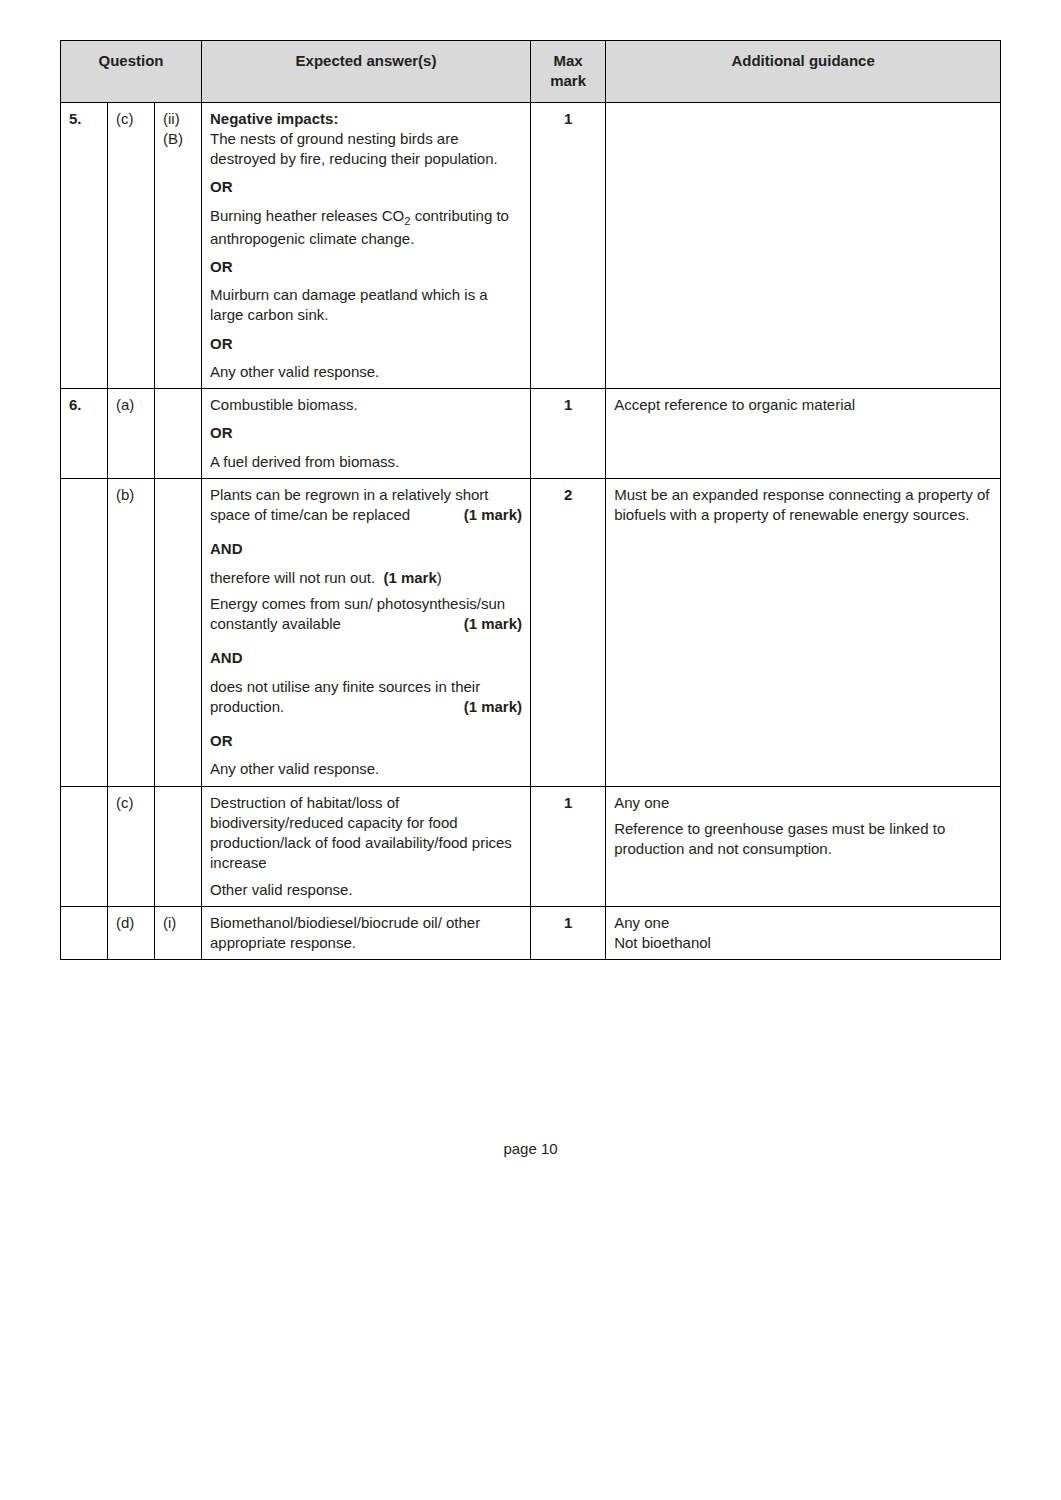| Question | Expected answer(s) | Max mark | Additional guidance |
| --- | --- | --- | --- |
| 5. | (c) | (ii) (B) | Negative impacts: The nests of ground nesting birds are destroyed by fire, reducing their population. OR Burning heather releases CO 2 contributing to anthropogenic climate change. OR Muirburn can damage peatland which is a large carbon sink. OR Any other valid response. | 1 | |
| 6. | (a) | | Combustible biomass. OR A fuel derived from biomass. | 1 | Accept reference to organic material |
| | (b) | | Plants can be regrown in a relatively short space of time/can be replaced (1 mark) AND therefore will not run out. (1 mark ) Energy comes from sun/ photosynthesis/sun constantly available (1 mark) AND does not utilise any finite sources in their production. (1 mark) OR Any other valid response. | 2 | Must be an expanded response connecting a property of biofuels with a property of renewable energy sources. |
| | (c) | | Destruction of habitat/loss of biodiversity/reduced capacity for food production/lack of food availability/food prices increase Other valid response. | 1 | Any one Reference to greenhouse gases must be linked to production and not consumption. |
| | (d) | (i) | Biomethanol/biodiesel/biocrude oil/ other appropriate response. | 1 | Any one Not bioethanol |
page 10